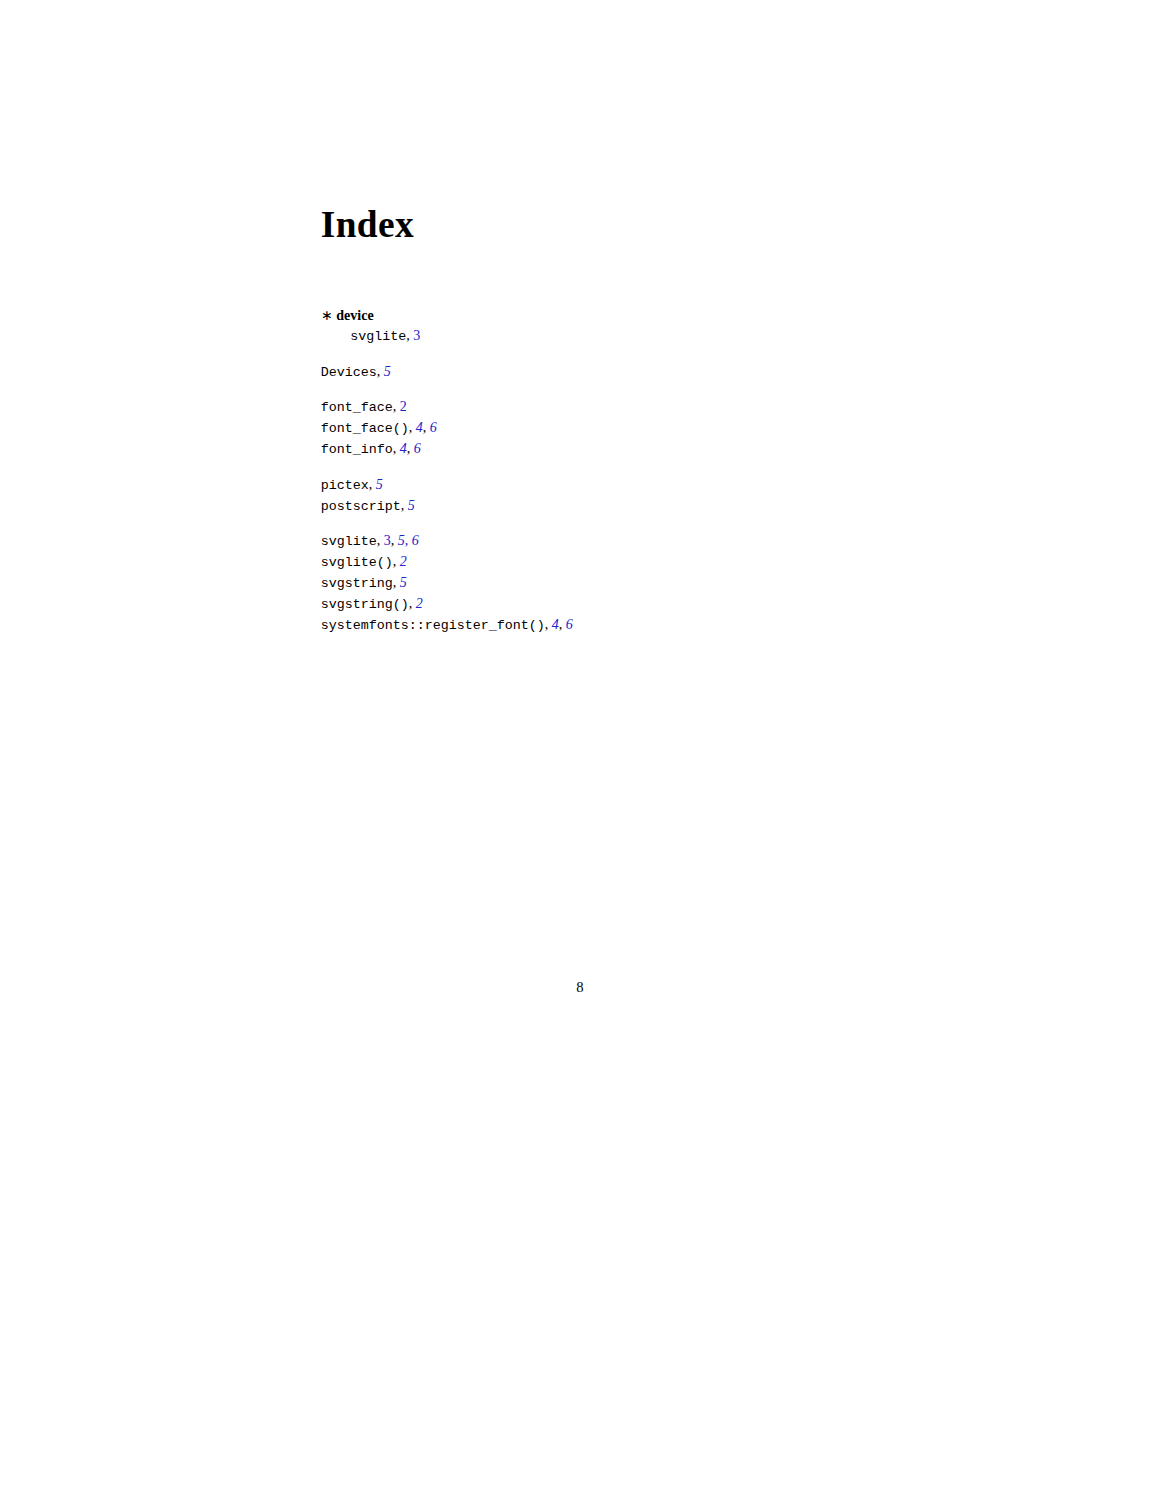Index
∗ device
svglite, 3
Devices, 5
font_face, 2
font_face(), 4, 6
font_info, 4, 6
pictex, 5
postscript, 5
svglite, 3, 5, 6
svglite(), 2
svgstring, 5
svgstring(), 2
systemfonts::register_font(), 4, 6
8